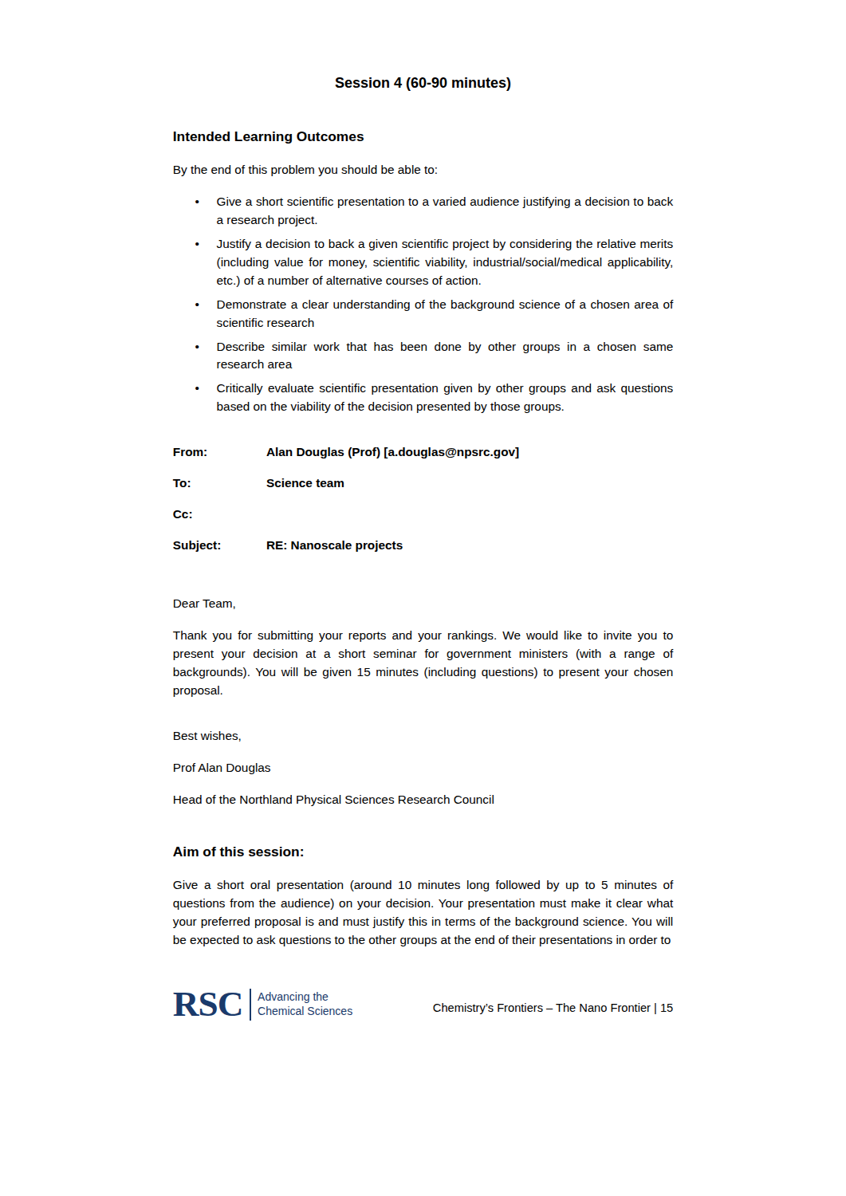Session 4 (60-90 minutes)
Intended Learning Outcomes
By the end of this problem you should be able to:
Give a short scientific presentation to a varied audience justifying a decision to back a research project.
Justify a decision to back a given scientific project by considering the relative merits (including value for money, scientific viability, industrial/social/medical applicability, etc.) of a number of alternative courses of action.
Demonstrate a clear understanding of the background science of a chosen area of scientific research
Describe similar work that has been done by other groups in a chosen same research area
Critically evaluate scientific presentation given by other groups and ask questions based on the viability of the decision presented by those groups.
| From: | Alan Douglas (Prof) [a.douglas@npsrc.gov] |
| To: | Science team |
| Cc: | |
| Subject: | RE: Nanoscale projects |
Dear Team,
Thank you for submitting your reports and your rankings. We would like to invite you to present your decision at a short seminar for government ministers (with a range of backgrounds). You will be given 15 minutes (including questions) to present your chosen proposal.
Best wishes,
Prof Alan Douglas
Head of the Northland Physical Sciences Research Council
Aim of this session:
Give a short oral presentation (around 10 minutes long followed by up to 5 minutes of questions from the audience) on your decision. Your presentation must make it clear what your preferred proposal is and must justify this in terms of the background science. You will be expected to ask questions to the other groups at the end of their presentations in order to
RSC Advancing the
Chemical Sciences
Chemistry’s Frontiers – The Nano Frontier | 15